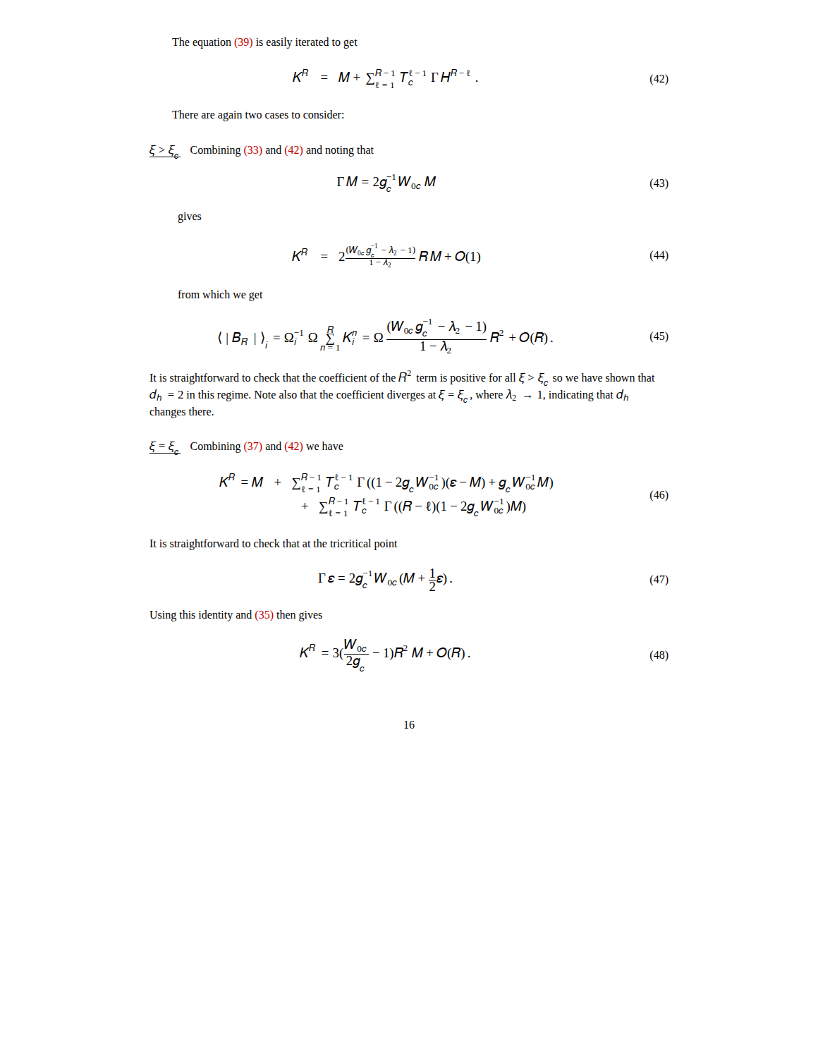The equation (39) is easily iterated to get
KR = M + ∑ ℓ=1 R−1 Tcℓ−1 Γ HR−ℓ . (42)
There are again two cases to consider:
ξ>ξc Combining (33) and (42) and noting that
Γ M = 2 gc−1 W0c M (43)
gives
KR = 2 (W0cgc−1−λ2−1) 1−λ2 R M + O(1) (44)
from which we get
⟨|BR|⟩i = Ωi−1 Ω ∑ n=1 R Kin = Ω (W0cgc−1−λ2−1) 1−λ2 R2 + O(R) . (45)
It is straightforward to check that the coefficient of the R2 term is positive for all ξ>ξc so we have shown that dh=2 in this regime. Note also that the coefficient diverges at ξ=ξc, where λ2→1, indicating that dh changes there.
ξ=ξc Combining (37) and (42) we have
KR = M + ∑ ℓ=1 R−1 Tcℓ−1 Γ ( (1−2gcW0c−1) (ε−M) + gcW0c−1M ) + ∑ ℓ=1 R−1 Tcℓ−1 Γ ( (R−ℓ) (1−2gcW0c−1) M ) (46)
It is straightforward to check that at the tricritical point
Γ ε = 2 gc−1 W0c ( M + 12 ε ) . (47)
Using this identity and (35) then gives
KR = 3 ( W0c 2gc − 1 ) R2 M + O(R) . (48)
16